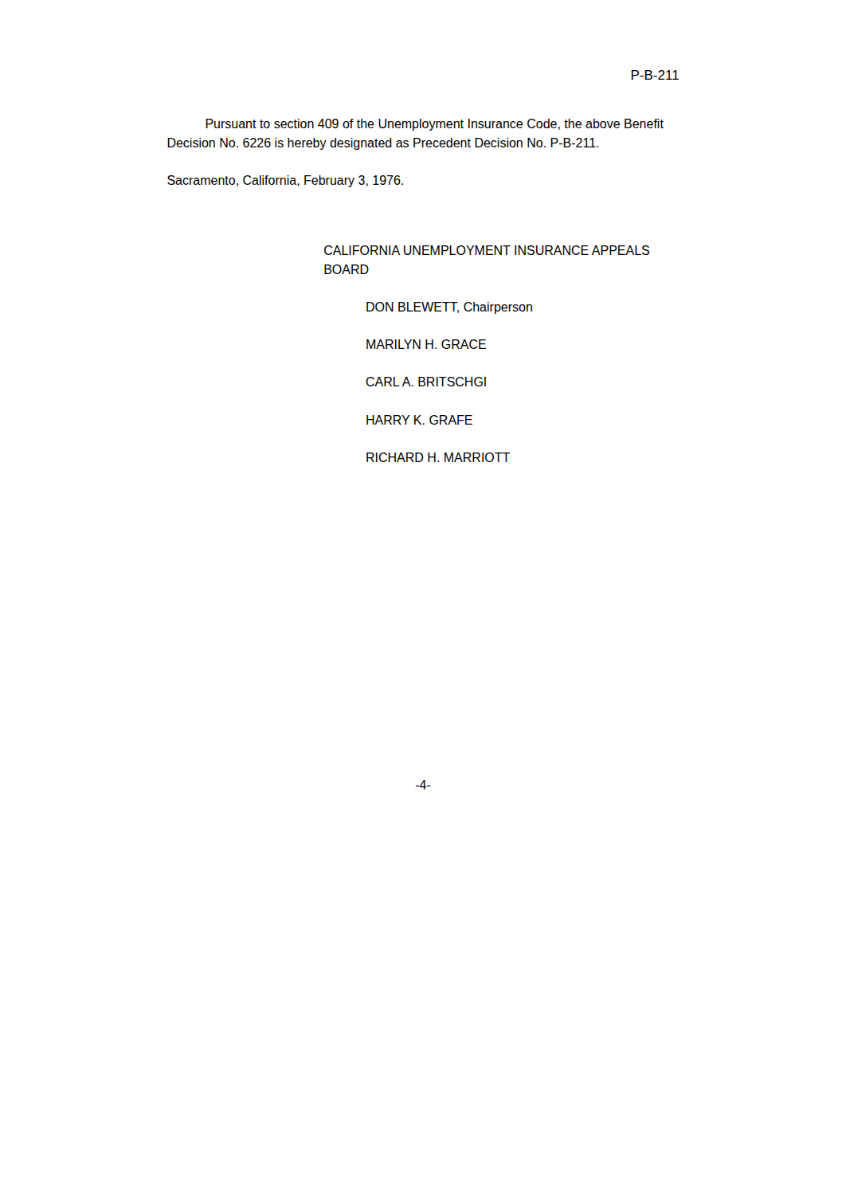P-B-211
Pursuant to section 409 of the Unemployment Insurance Code, the above Benefit Decision No. 6226 is hereby designated as Precedent Decision No. P-B-211.
Sacramento, California, February 3, 1976.
CALIFORNIA UNEMPLOYMENT INSURANCE APPEALS BOARD
DON BLEWETT, Chairperson
MARILYN H. GRACE
CARL A. BRITSCHGI
HARRY K. GRAFE
RICHARD H. MARRIOTT
-4-